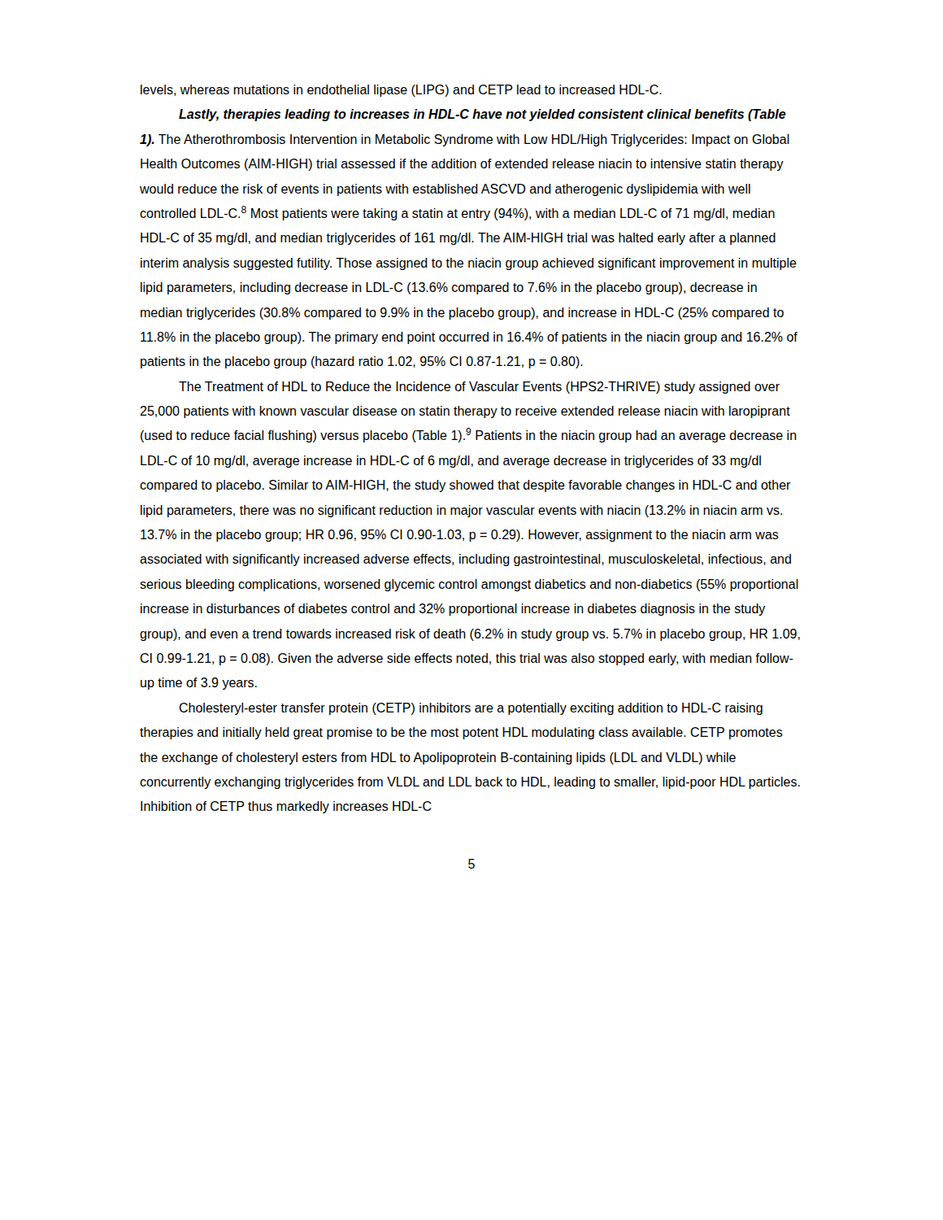levels, whereas mutations in endothelial lipase (LIPG) and CETP lead to increased HDL-C.
Lastly, therapies leading to increases in HDL-C have not yielded consistent clinical benefits (Table 1). The Atherothrombosis Intervention in Metabolic Syndrome with Low HDL/High Triglycerides: Impact on Global Health Outcomes (AIM-HIGH) trial assessed if the addition of extended release niacin to intensive statin therapy would reduce the risk of events in patients with established ASCVD and atherogenic dyslipidemia with well controlled LDL-C.8 Most patients were taking a statin at entry (94%), with a median LDL-C of 71 mg/dl, median HDL-C of 35 mg/dl, and median triglycerides of 161 mg/dl. The AIM-HIGH trial was halted early after a planned interim analysis suggested futility. Those assigned to the niacin group achieved significant improvement in multiple lipid parameters, including decrease in LDL-C (13.6% compared to 7.6% in the placebo group), decrease in median triglycerides (30.8% compared to 9.9% in the placebo group), and increase in HDL-C (25% compared to 11.8% in the placebo group). The primary end point occurred in 16.4% of patients in the niacin group and 16.2% of patients in the placebo group (hazard ratio 1.02, 95% CI 0.87-1.21, p = 0.80).
The Treatment of HDL to Reduce the Incidence of Vascular Events (HPS2-THRIVE) study assigned over 25,000 patients with known vascular disease on statin therapy to receive extended release niacin with laropiprant (used to reduce facial flushing) versus placebo (Table 1).9 Patients in the niacin group had an average decrease in LDL-C of 10 mg/dl, average increase in HDL-C of 6 mg/dl, and average decrease in triglycerides of 33 mg/dl compared to placebo. Similar to AIM-HIGH, the study showed that despite favorable changes in HDL-C and other lipid parameters, there was no significant reduction in major vascular events with niacin (13.2% in niacin arm vs. 13.7% in the placebo group; HR 0.96, 95% CI 0.90-1.03, p = 0.29). However, assignment to the niacin arm was associated with significantly increased adverse effects, including gastrointestinal, musculoskeletal, infectious, and serious bleeding complications, worsened glycemic control amongst diabetics and non-diabetics (55% proportional increase in disturbances of diabetes control and 32% proportional increase in diabetes diagnosis in the study group), and even a trend towards increased risk of death (6.2% in study group vs. 5.7% in placebo group, HR 1.09, CI 0.99-1.21, p = 0.08). Given the adverse side effects noted, this trial was also stopped early, with median follow-up time of 3.9 years.
Cholesteryl-ester transfer protein (CETP) inhibitors are a potentially exciting addition to HDL-C raising therapies and initially held great promise to be the most potent HDL modulating class available. CETP promotes the exchange of cholesteryl esters from HDL to Apolipoprotein B-containing lipids (LDL and VLDL) while concurrently exchanging triglycerides from VLDL and LDL back to HDL, leading to smaller, lipid-poor HDL particles. Inhibition of CETP thus markedly increases HDL-C
5